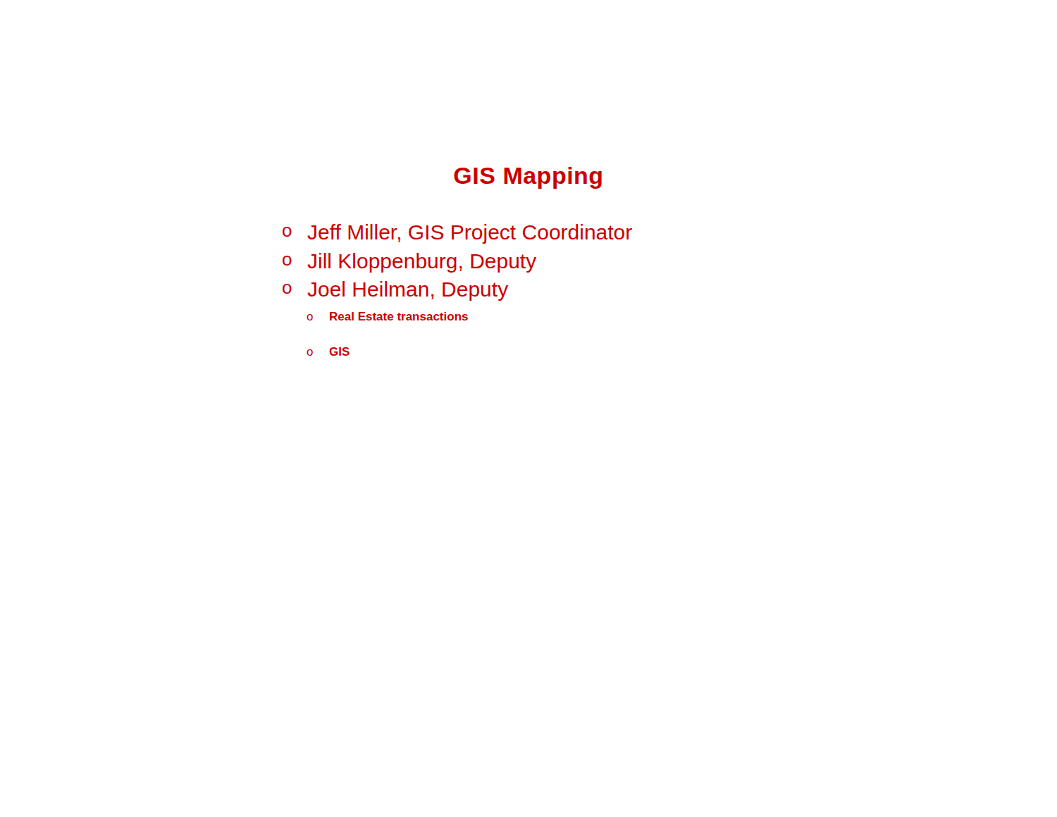GIS Mapping
Jeff Miller, GIS Project Coordinator
Jill Kloppenburg, Deputy
Joel Heilman, Deputy
Real Estate transactions
GIS